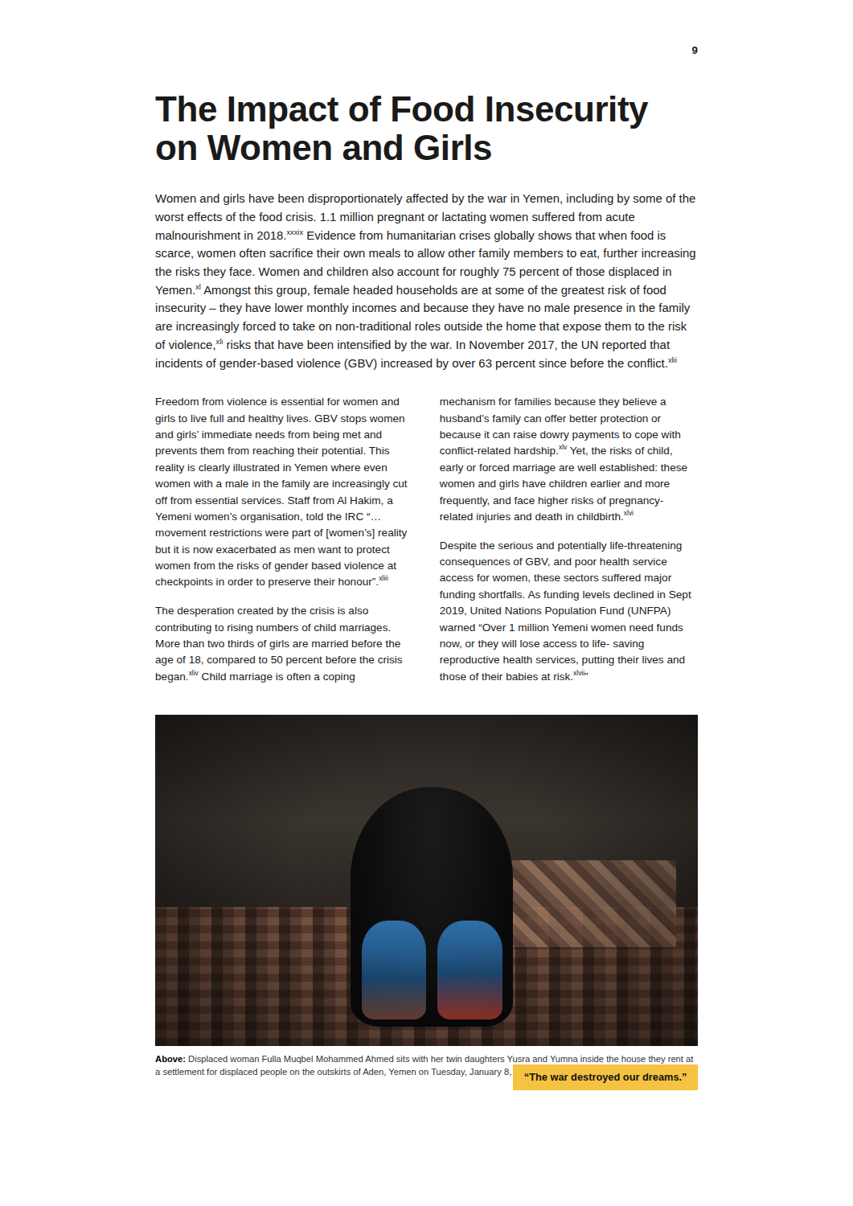9
The Impact of Food Insecurity
on Women and Girls
Women and girls have been disproportionately affected by the war in Yemen, including by some of the worst effects of the food crisis. 1.1 million pregnant or lactating women suffered from acute malnourishment in 2018.xxxix Evidence from humanitarian crises globally shows that when food is scarce, women often sacrifice their own meals to allow other family members to eat, further increasing the risks they face. Women and children also account for roughly 75 percent of those displaced in Yemen.xl Amongst this group, female headed households are at some of the greatest risk of food insecurity – they have lower monthly incomes and because they have no male presence in the family are increasingly forced to take on non-traditional roles outside the home that expose them to the risk of violence,xli risks that have been intensified by the war. In November 2017, the UN reported that incidents of gender-based violence (GBV) increased by over 63 percent since before the conflict.xlii
Freedom from violence is essential for women and girls to live full and healthy lives. GBV stops women and girls’ immediate needs from being met and prevents them from reaching their potential. This reality is clearly illustrated in Yemen where even women with a male in the family are increasingly cut off from essential services. Staff from Al Hakim, a Yemeni women’s organisation, told the IRC “… movement restrictions were part of [women’s] reality but it is now exacerbated as men want to protect women from the risks of gender based violence at checkpoints in order to preserve their honour”.xliii
The desperation created by the crisis is also contributing to rising numbers of child marriages. More than two thirds of girls are married before the age of 18, compared to 50 percent before the crisis began.xliv Child marriage is often a coping mechanism for families because they believe a husband’s family can offer better protection or because it can raise dowry payments to cope with conflict-related hardship.xlv Yet, the risks of child, early or forced marriage are well established: these women and girls have children earlier and more frequently, and face higher risks of pregnancy- related injuries and death in childbirth.xlvi
Despite the serious and potentially life-threatening consequences of GBV, and poor health service access for women, these sectors suffered major funding shortfalls. As funding levels declined in Sept 2019, United Nations Population Fund (UNFPA) warned “Over 1 million Yemeni women need funds now, or they will lose access to life- saving reproductive health services, putting their lives and those of their babies at risk.xlvii”
Above: Displaced woman Fulla Muqbel Mohammed Ahmed sits with her twin daughters Yusra and Yumna inside the house they rent at a settlement for displaced people on the outskirts of Aden, Yemen on Tuesday, January 8, 2019. Will Swanson/IRC
“The war destroyed our dreams.”